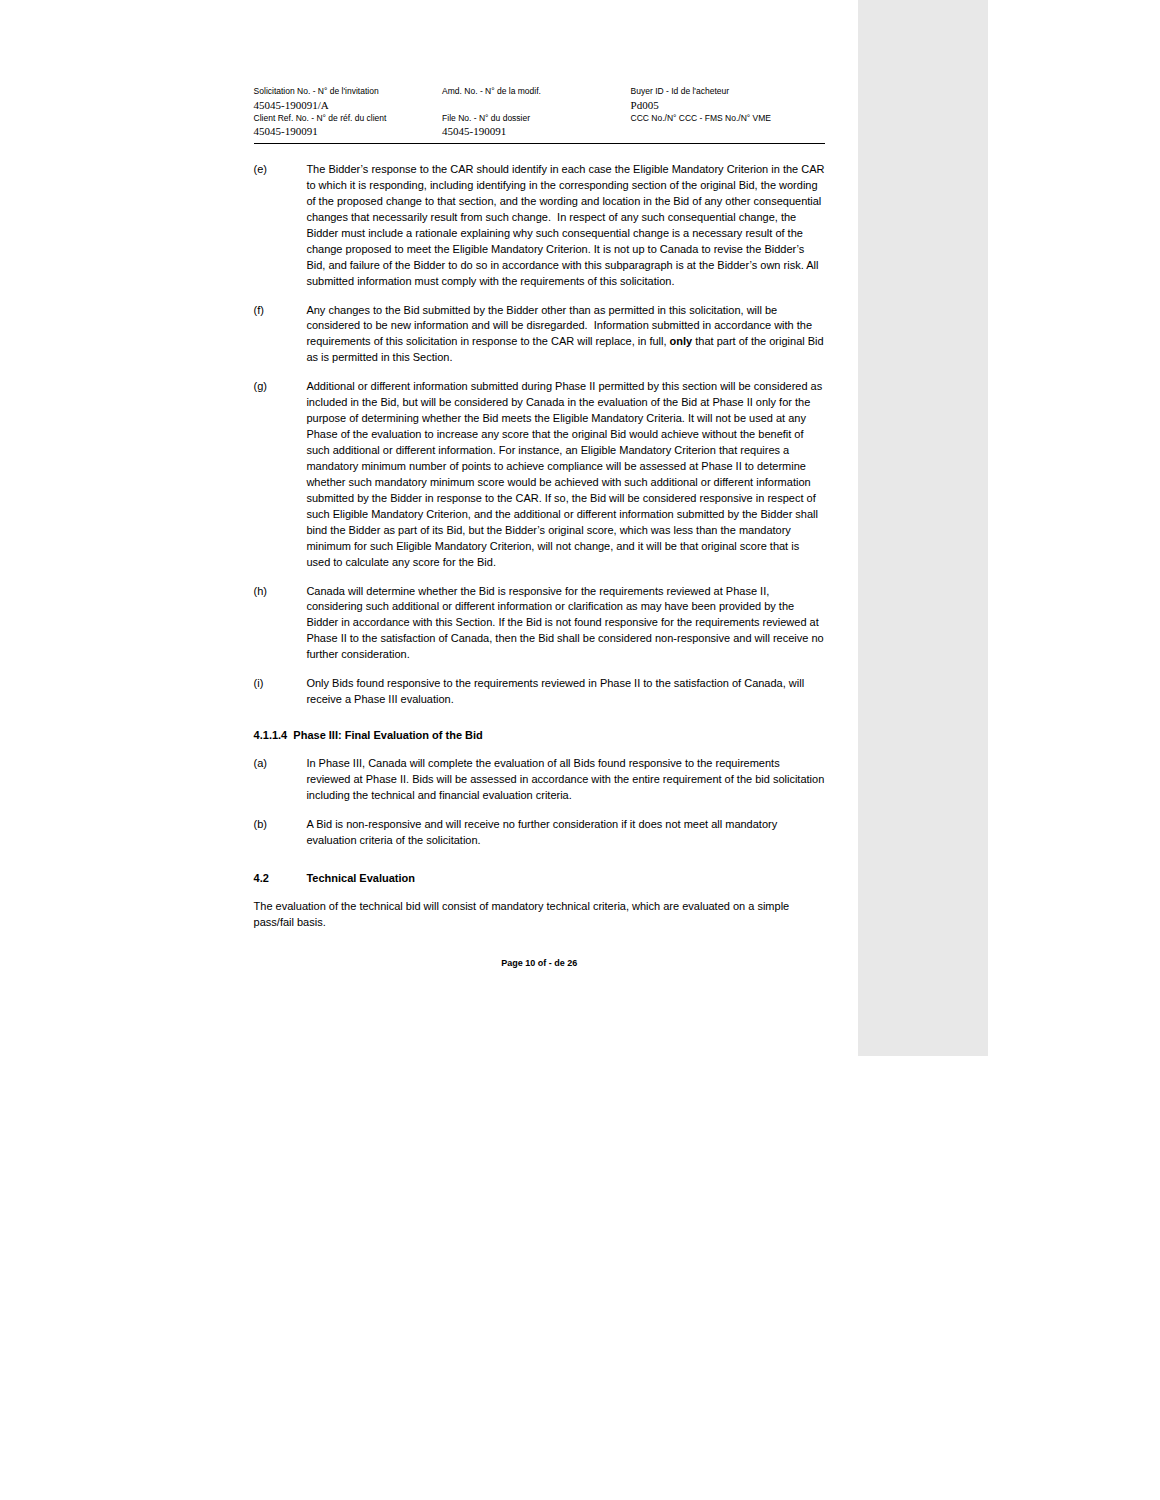| Solicitation No. - N° de l'invitation | Amd. No. - N° de la modif. | Buyer ID - Id de l'acheteur |
| 45045-190091/A | | Pd005 |
| Client Ref. No. - N° de réf. du client | File No. - N° du dossier | CCC No./N° CCC - FMS No./N° VME |
| 45045-190091 | 45045-190091 | |
(e)
The Bidder’s response to the CAR should identify in each case the Eligible Mandatory Criterion in the CAR to which it is responding, including identifying in the corresponding section of the original Bid, the wording of the proposed change to that section, and the wording and location in the Bid of any other consequential changes that necessarily result from such change. In respect of any such consequential change, the Bidder must include a rationale explaining why such consequential change is a necessary result of the change proposed to meet the Eligible Mandatory Criterion. It is not up to Canada to revise the Bidder’s Bid, and failure of the Bidder to do so in accordance with this subparagraph is at the Bidder’s own risk. All submitted information must comply with the requirements of this solicitation.
(f)
Any changes to the Bid submitted by the Bidder other than as permitted in this solicitation, will be considered to be new information and will be disregarded. Information submitted in accordance with the requirements of this solicitation in response to the CAR will replace, in full, only that part of the original Bid as is permitted in this Section.
(g)
Additional or different information submitted during Phase II permitted by this section will be considered as included in the Bid, but will be considered by Canada in the evaluation of the Bid at Phase II only for the purpose of determining whether the Bid meets the Eligible Mandatory Criteria. It will not be used at any Phase of the evaluation to increase any score that the original Bid would achieve without the benefit of such additional or different information. For instance, an Eligible Mandatory Criterion that requires a mandatory minimum number of points to achieve compliance will be assessed at Phase II to determine whether such mandatory minimum score would be achieved with such additional or different information submitted by the Bidder in response to the CAR. If so, the Bid will be considered responsive in respect of such Eligible Mandatory Criterion, and the additional or different information submitted by the Bidder shall bind the Bidder as part of its Bid, but the Bidder’s original score, which was less than the mandatory minimum for such Eligible Mandatory Criterion, will not change, and it will be that original score that is used to calculate any score for the Bid.
(h)
Canada will determine whether the Bid is responsive for the requirements reviewed at Phase II, considering such additional or different information or clarification as may have been provided by the Bidder in accordance with this Section. If the Bid is not found responsive for the requirements reviewed at Phase II to the satisfaction of Canada, then the Bid shall be considered non-responsive and will receive no further consideration.
(i)
Only Bids found responsive to the requirements reviewed in Phase II to the satisfaction of Canada, will receive a Phase III evaluation.
4.1.1.4 Phase III: Final Evaluation of the Bid
(a)
In Phase III, Canada will complete the evaluation of all Bids found responsive to the requirements reviewed at Phase II. Bids will be assessed in accordance with the entire requirement of the bid solicitation including the technical and financial evaluation criteria.
(b)
A Bid is non-responsive and will receive no further consideration if it does not meet all mandatory evaluation criteria of the solicitation.
4.2 Technical Evaluation
The evaluation of the technical bid will consist of mandatory technical criteria, which are evaluated on a simple pass/fail basis.
Page 10 of - de 26